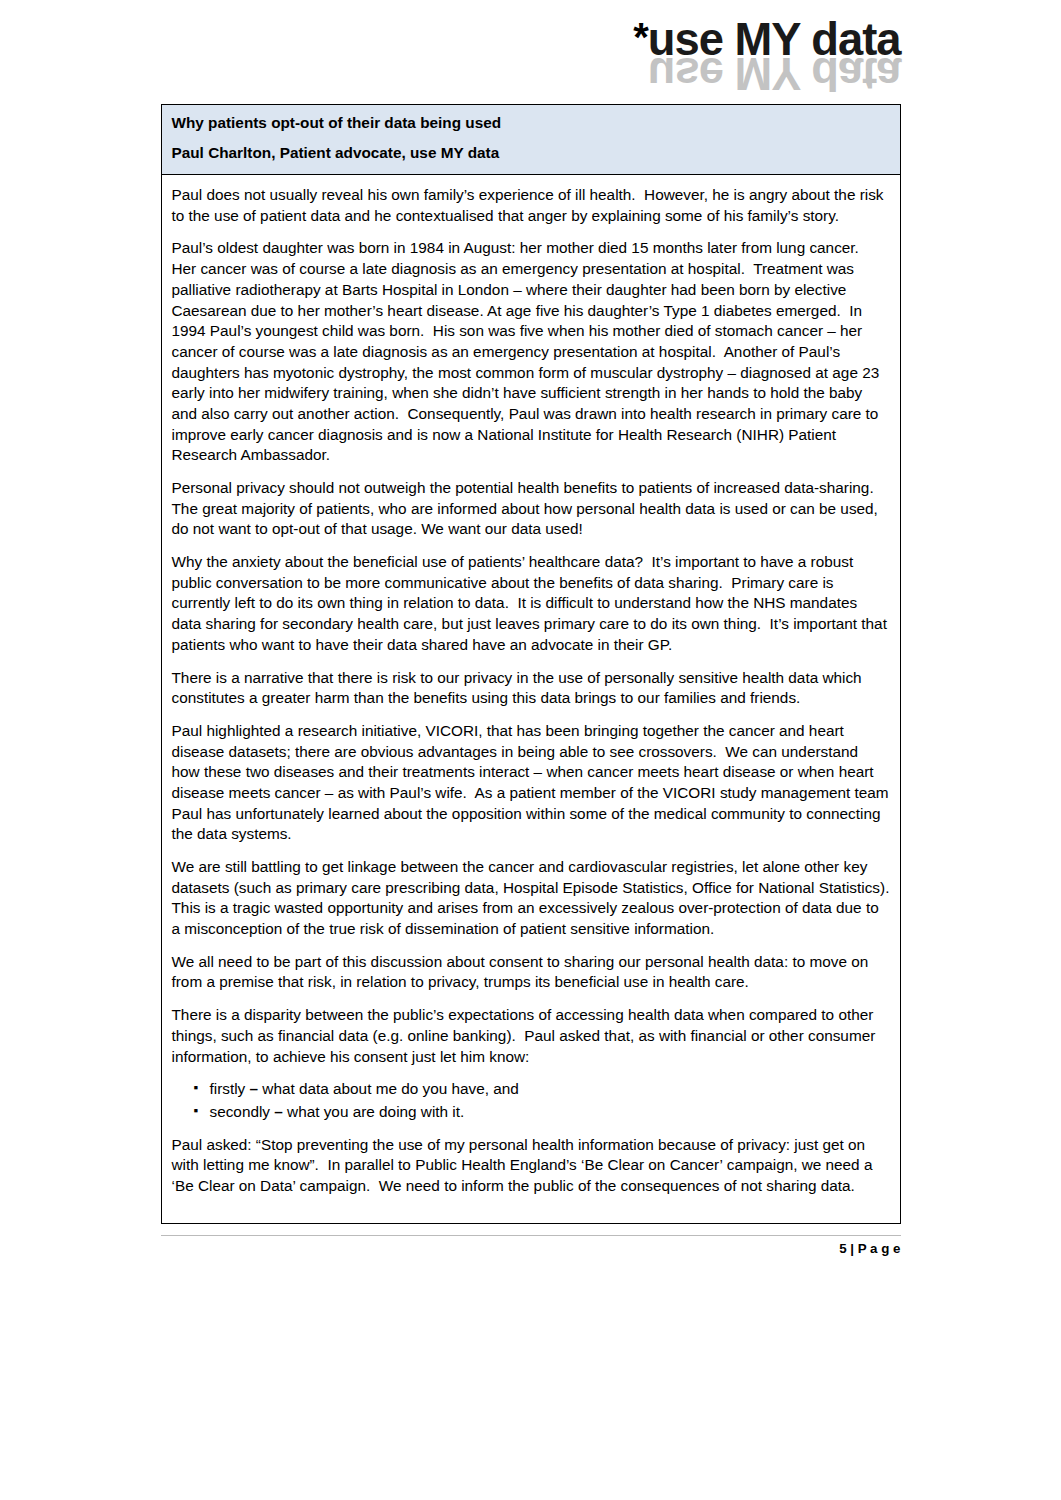*use MY data use MY data
Why patients opt-out of their data being used
Paul Charlton, Patient advocate, use MY data
Paul does not usually reveal his own family’s experience of ill health. However, he is angry about the risk to the use of patient data and he contextualised that anger by explaining some of his family’s story.
Paul’s oldest daughter was born in 1984 in August: her mother died 15 months later from lung cancer. Her cancer was of course a late diagnosis as an emergency presentation at hospital. Treatment was palliative radiotherapy at Barts Hospital in London – where their daughter had been born by elective Caesarean due to her mother’s heart disease. At age five his daughter’s Type 1 diabetes emerged. In 1994 Paul’s youngest child was born. His son was five when his mother died of stomach cancer – her cancer of course was a late diagnosis as an emergency presentation at hospital. Another of Paul’s daughters has myotonic dystrophy, the most common form of muscular dystrophy – diagnosed at age 23 early into her midwifery training, when she didn’t have sufficient strength in her hands to hold the baby and also carry out another action. Consequently, Paul was drawn into health research in primary care to improve early cancer diagnosis and is now a National Institute for Health Research (NIHR) Patient Research Ambassador.
Personal privacy should not outweigh the potential health benefits to patients of increased data-sharing. The great majority of patients, who are informed about how personal health data is used or can be used, do not want to opt-out of that usage. We want our data used!
Why the anxiety about the beneficial use of patients’ healthcare data? It’s important to have a robust public conversation to be more communicative about the benefits of data sharing. Primary care is currently left to do its own thing in relation to data. It is difficult to understand how the NHS mandates data sharing for secondary health care, but just leaves primary care to do its own thing. It’s important that patients who want to have their data shared have an advocate in their GP.
There is a narrative that there is risk to our privacy in the use of personally sensitive health data which constitutes a greater harm than the benefits using this data brings to our families and friends.
Paul highlighted a research initiative, VICORI, that has been bringing together the cancer and heart disease datasets; there are obvious advantages in being able to see crossovers. We can understand how these two diseases and their treatments interact – when cancer meets heart disease or when heart disease meets cancer – as with Paul’s wife. As a patient member of the VICORI study management team Paul has unfortunately learned about the opposition within some of the medical community to connecting the data systems.
We are still battling to get linkage between the cancer and cardiovascular registries, let alone other key datasets (such as primary care prescribing data, Hospital Episode Statistics, Office for National Statistics). This is a tragic wasted opportunity and arises from an excessively zealous over-protection of data due to a misconception of the true risk of dissemination of patient sensitive information.
We all need to be part of this discussion about consent to sharing our personal health data: to move on from a premise that risk, in relation to privacy, trumps its beneficial use in health care.
There is a disparity between the public’s expectations of accessing health data when compared to other things, such as financial data (e.g. online banking). Paul asked that, as with financial or other consumer information, to achieve his consent just let him know:
firstly – what data about me do you have, and
secondly – what you are doing with it.
Paul asked: “Stop preventing the use of my personal health information because of privacy: just get on with letting me know”. In parallel to Public Health England’s ‘Be Clear on Cancer’ campaign, we need a ‘Be Clear on Data’ campaign. We need to inform the public of the consequences of not sharing data.
5 | P a g e